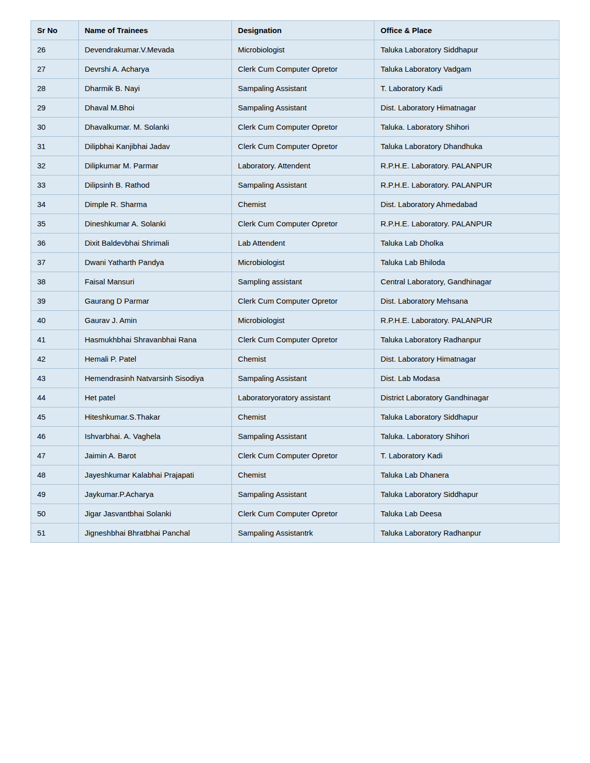List of Trainees
| Sr No | Name of Trainees | Designation | Office & Place |
| --- | --- | --- | --- |
| 26 | Devendrakumar.V.Mevada | Microbiologist | Taluka Laboratory Siddhapur |
| 27 | Devrshi A. Acharya | Clerk Cum Computer Opretor | Taluka Laboratory Vadgam |
| 28 | Dharmik B. Nayi | Sampaling Assistant | T. Laboratory Kadi |
| 29 | Dhaval M.Bhoi | Sampaling Assistant | Dist. Laboratory Himatnagar |
| 30 | Dhavalkumar. M. Solanki | Clerk Cum Computer Opretor | Taluka. Laboratory Shihori |
| 31 | Dilipbhai Kanjibhai Jadav | Clerk Cum Computer Opretor | Taluka Laboratory Dhandhuka |
| 32 | Dilipkumar M. Parmar | Laboratory. Attendent | R.P.H.E. Laboratory. PALANPUR |
| 33 | Dilipsinh B. Rathod | Sampaling Assistant | R.P.H.E. Laboratory. PALANPUR |
| 34 | Dimple R. Sharma | Chemist | Dist. Laboratory Ahmedabad |
| 35 | Dineshkumar A. Solanki | Clerk Cum Computer Opretor | R.P.H.E. Laboratory. PALANPUR |
| 36 | Dixit Baldevbhai Shrimali | Lab Attendent | Taluka Lab Dholka |
| 37 | Dwani Yatharth Pandya | Microbiologist | Taluka Lab Bhiloda |
| 38 | Faisal Mansuri | Sampling assistant | Central Laboratory, Gandhinagar |
| 39 | Gaurang D Parmar | Clerk Cum Computer Opretor | Dist. Laboratory Mehsana |
| 40 | Gaurav J. Amin | Microbiologist | R.P.H.E. Laboratory. PALANPUR |
| 41 | Hasmukhbhai Shravanbhai Rana | Clerk Cum Computer Opretor | Taluka Laboratory Radhanpur |
| 42 | Hemali P. Patel | Chemist | Dist. Laboratory Himatnagar |
| 43 | Hemendrasinh Natvarsinh Sisodiya | Sampaling Assistant | Dist. Lab Modasa |
| 44 | Het patel | Laboratoryoratory assistant | District Laboratory Gandhinagar |
| 45 | Hiteshkumar.S.Thakar | Chemist | Taluka Laboratory Siddhapur |
| 46 | Ishvarbhai. A. Vaghela | Sampaling Assistant | Taluka. Laboratory Shihori |
| 47 | Jaimin A. Barot | Clerk Cum Computer Opretor | T. Laboratory Kadi |
| 48 | Jayeshkumar Kalabhai Prajapati | Chemist | Taluka Lab Dhanera |
| 49 | Jaykumar.P.Acharya | Sampaling Assistant | Taluka Laboratory Siddhapur |
| 50 | Jigar Jasvantbhai Solanki | Clerk Cum Computer Opretor | Taluka Lab Deesa |
| 51 | Jigneshbhai Bhratbhai Panchal | Sampaling Assistantrk | Taluka Laboratory Radhanpur |